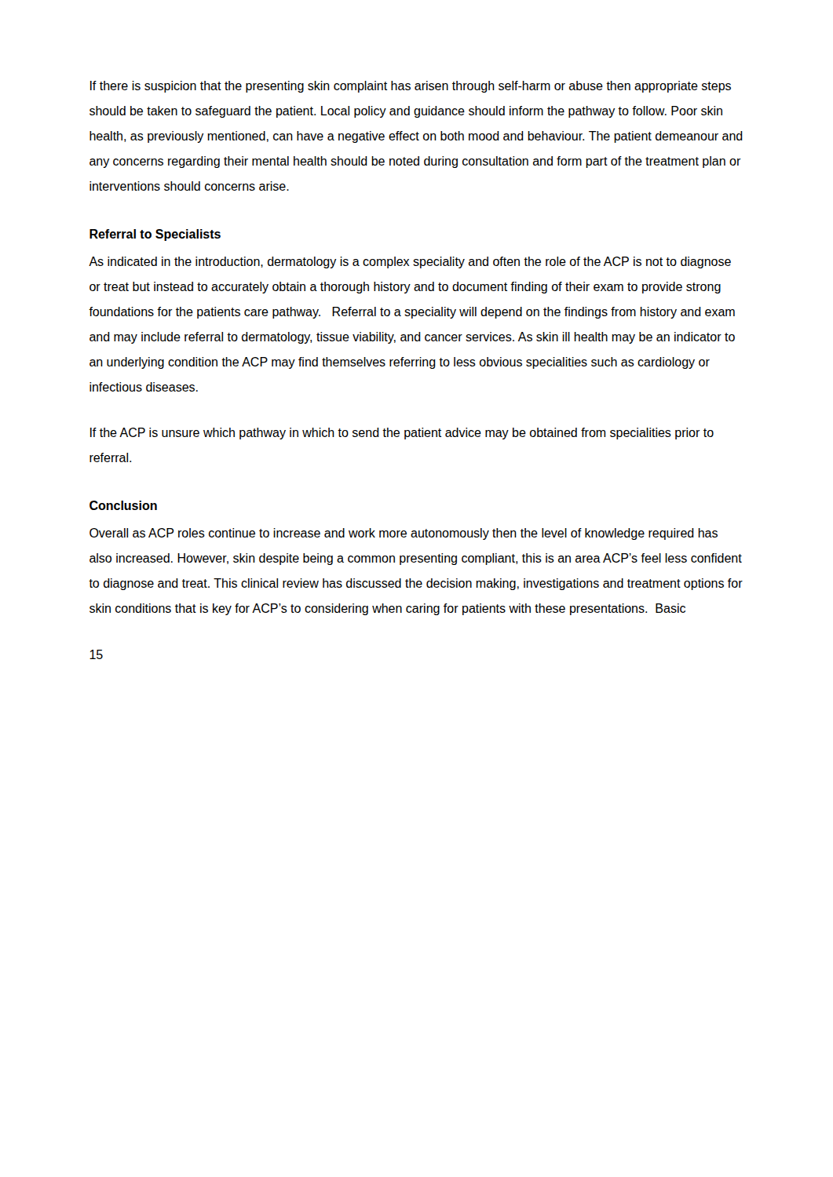If there is suspicion that the presenting skin complaint has arisen through self-harm or abuse then appropriate steps should be taken to safeguard the patient. Local policy and guidance should inform the pathway to follow. Poor skin health, as previously mentioned, can have a negative effect on both mood and behaviour. The patient demeanour and any concerns regarding their mental health should be noted during consultation and form part of the treatment plan or interventions should concerns arise.
Referral to Specialists
As indicated in the introduction, dermatology is a complex speciality and often the role of the ACP is not to diagnose or treat but instead to accurately obtain a thorough history and to document finding of their exam to provide strong foundations for the patients care pathway. Referral to a speciality will depend on the findings from history and exam and may include referral to dermatology, tissue viability, and cancer services. As skin ill health may be an indicator to an underlying condition the ACP may find themselves referring to less obvious specialities such as cardiology or infectious diseases.
If the ACP is unsure which pathway in which to send the patient advice may be obtained from specialities prior to referral.
Conclusion
Overall as ACP roles continue to increase and work more autonomously then the level of knowledge required has also increased. However, skin despite being a common presenting compliant, this is an area ACP’s feel less confident to diagnose and treat. This clinical review has discussed the decision making, investigations and treatment options for skin conditions that is key for ACP’s to considering when caring for patients with these presentations. Basic
15